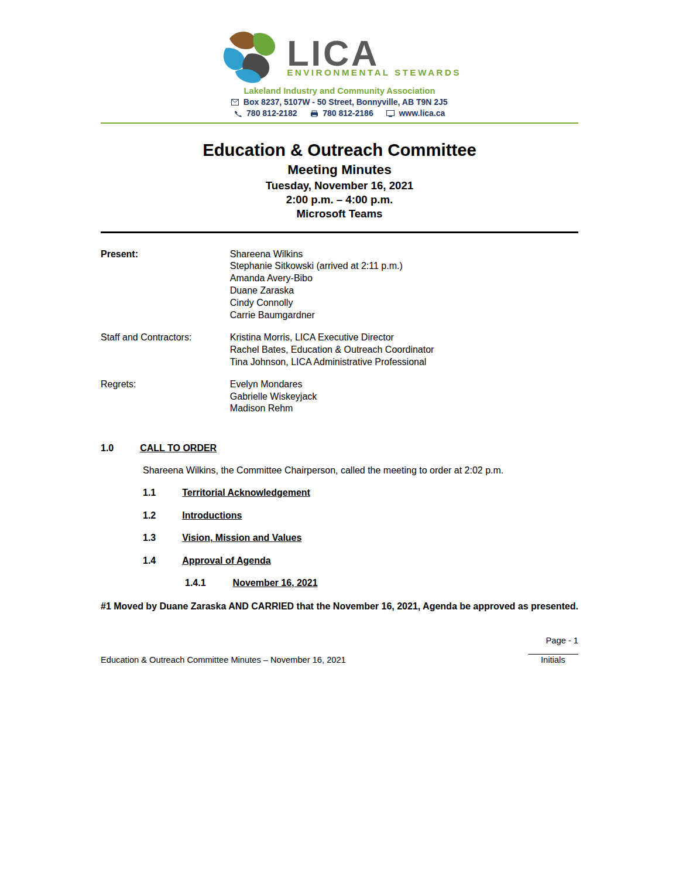LICA logo mark
LICA
ENVIRONMENTAL STEWARDS
Lakeland Industry and Community Association
Box 8237, 5107W - 50 Street, Bonnyville, AB T9N 2J5
780 812-2182 780 812-2186 www.lica.ca
Education & Outreach Committee
Meeting Minutes
Tuesday, November 16, 2021
2:00 p.m. – 4:00 p.m.
Microsoft Teams
| Present: | Shareena Wilkins Stephanie Sitkowski (arrived at 2:11 p.m.) Amanda Avery-Bibo Duane Zaraska Cindy Connolly Carrie Baumgardner |
| Staff and Contractors: | Kristina Morris, LICA Executive Director Rachel Bates, Education & Outreach Coordinator Tina Johnson, LICA Administrative Professional |
| Regrets: | Evelyn Mondares Gabrielle Wiskeyjack Madison Rehm |
1.0 CALL TO ORDER
Shareena Wilkins, the Committee Chairperson, called the meeting to order at 2:02 p.m.
1.1 Territorial Acknowledgement
1.2 Introductions
1.3 Vision, Mission and Values
1.4 Approval of Agenda
1.4.1 November 16, 2021
#1 Moved by Duane Zaraska AND CARRIED that the November 16, 2021, Agenda be approved as presented.
Education & Outreach Committee Minutes – November 16, 2021
Page - 1 Initials